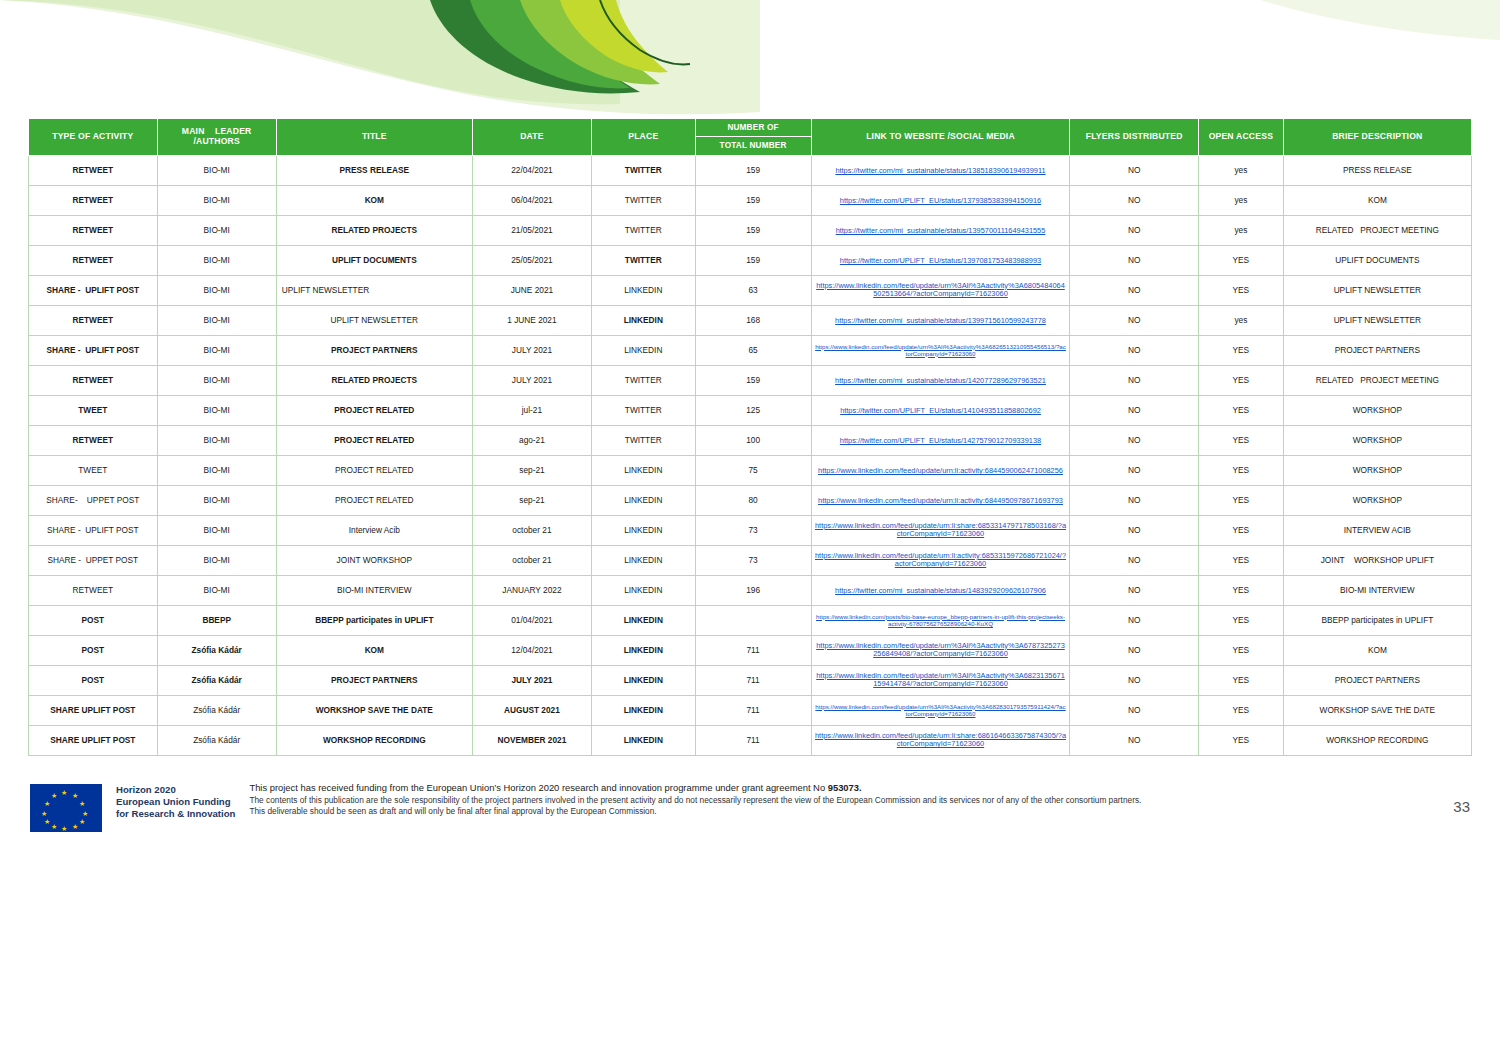| TYPE OF ACTIVITY | MAIN LEADER /AUTHORS | TITLE | DATE | PLACE | NUMBER OF | LINK TO WEBSITE /SOCIAL MEDIA | FLYERS DISTRIBUTED | OPEN ACCESS | BRIEF DESCRIPTION |
| --- | --- | --- | --- | --- | --- | --- | --- | --- | --- |
| TOTAL NUMBER |
| RETWEET | BIO-MI | PRESS RELEASE | 22/04/2021 | TWITTER | 159 | https://twitter.com/mi_sustainable/status/1385183906194939911 | NO | yes | PRESS RELEASE |
| RETWEET | BIO-MI | KOM | 06/04/2021 | TWITTER | 159 | https://twitter.com/UPLIFT_EU/status/1379385383994150916 | NO | yes | KOM |
| RETWEET | BIO-MI | RELATED PROJECTS | 21/05/2021 | TWITTER | 159 | https://twitter.com/mi_sustainable/status/1395700111649431555 | NO | yes | RELATED PROJECT MEETING |
| RETWEET | BIO-MI | UPLIFT DOCUMENTS | 25/05/2021 | TWITTER | 159 | https://twitter.com/UPLIFT_EU/status/1397081753483988993 | NO | YES | UPLIFT DOCUMENTS |
| SHARE - UPLIFT POST | BIO-MI | UPLIFT NEWSLETTER | JUNE 2021 | LINKEDIN | 63 | https://www.linkedin.com/feed/update/urn%3Ali%3Aactivity%3A6805484064502513664/?actorCompanyId=71623060 | NO | YES | UPLIFT NEWSLETTER |
| RETWEET | BIO-MI | UPLIFT NEWSLETTER | 1 JUNE 2021 | LINKEDIN | 168 | https://twitter.com/mi_sustainable/status/1399715610599243778 | NO | yes | UPLIFT NEWSLETTER |
| SHARE - UPLIFT POST | BIO-MI | PROJECT PARTNERS | JULY 2021 | LINKEDIN | 65 | https://www.linkedin.com/feed/update/urn%3Ali%3Aactivity%3A6826513210955456513/?actorCompanyId=71623060 | NO | YES | PROJECT PARTNERS |
| RETWEET | BIO-MI | RELATED PROJECTS | JULY 2021 | TWITTER | 159 | https://twitter.com/mi_sustainable/status/1420772896297963521 | NO | YES | RELATED PROJECT MEETING |
| TWEET | BIO-MI | PROJECT RELATED | jul-21 | TWITTER | 125 | https://twitter.com/UPLIFT_EU/status/1410493511858802692 | NO | YES | WORKSHOP |
| RETWEET | BIO-MI | PROJECT RELATED | ago-21 | TWITTER | 100 | https://twitter.com/UPLIFT_EU/status/1427579012709339138 | NO | YES | WORKSHOP |
| TWEET | BIO-MI | PROJECT RELATED | sep-21 | LINKEDIN | 75 | https://www.linkedin.com/feed/update/urn:li:activity:6844590062471008256 | NO | YES | WORKSHOP |
| SHARE- UPPET POST | BIO-MI | PROJECT RELATED | sep-21 | LINKEDIN | 80 | https://www.linkedin.com/feed/update/urn:li:activity:6844950978671693793 | NO | YES | WORKSHOP |
| SHARE - UPLIFT POST | BIO-MI | Interview Acib | october 21 | LINKEDIN | 73 | https://www.linkedin.com/feed/update/urn:li:share:6853314797178503168/?actorCompanyId=71623060 | NO | YES | INTERVIEW ACIB |
| SHARE - UPPET POST | BIO-MI | JOINT WORKSHOP | october 21 | LINKEDIN | 73 | https://www.linkedin.com/feed/update/urn:li:activity:6853315972686721024/?actorCompanyId=71623060 | NO | YES | JOINT WORKSHOP UPLIFT |
| RETWEET | BIO-MI | BIO-MI INTERVIEW | JANUARY 2022 | LINKEDIN | 196 | https://twitter.com/mi_sustainable/status/1483929209626107906 | NO | YES | BIO-MI INTERVIEW |
| POST | BBEPP | BBEPP participates in UPLIFT | 01/04/2021 | LINKEDIN | | https://www.linkedin.com/posts/bio-base-europe_bbepp-partners-in-uplift-this-projectseeks-activity-6780756276528906240-KuXQ | NO | YES | BBEPP participates in UPLIFT |
| POST | Zsófia Kádár | KOM | 12/04/2021 | LINKEDIN | 711 | https://www.linkedin.com/feed/update/urn%3Ali%3Aactivity%3A6787325273256849408/?actorCompanyId=71623060 | NO | YES | KOM |
| POST | Zsófia Kádár | PROJECT PARTNERS | JULY 2021 | LINKEDIN | 711 | https://www.linkedin.com/feed/update/urn%3Ali%3Aactivity%3A6823135671159414784/?actorCompanyId=71623060 | NO | YES | PROJECT PARTNERS |
| SHARE UPLIFT POST | Zsófia Kádár | WORKSHOP SAVE THE DATE | AUGUST 2021 | LINKEDIN | 711 | https://www.linkedin.com/feed/update/urn%3Ali%3Aactivity%3A6828301793575911424/?actorCompanyId=71623060 | NO | YES | WORKSHOP SAVE THE DATE |
| SHARE UPLIFT POST | Zsófia Kádár | WORKSHOP RECORDING | NOVEMBER 2021 | LINKEDIN | 711 | https://www.linkedin.com/feed/update/urn:li:share:6861646633675874305/?actorCompanyId=71623060 | NO | YES | WORKSHOP RECORDING |
★ ★ ★ ★ ★ ★ ★ ★ ★ ★ ★ ★
Horizon 2020 European Union Funding for Research & Innovation
This project has received funding from the European Union’s Horizon 2020 research and innovation programme under grant agreement No 953073.
The contents of this publication are the sole responsibility of the project partners involved in the present activity and do not necessarily represent the view of the European Commission and its services nor of any of the other consortium partners.
This deliverable should be seen as draft and will only be final after final approval by the European Commission.
33